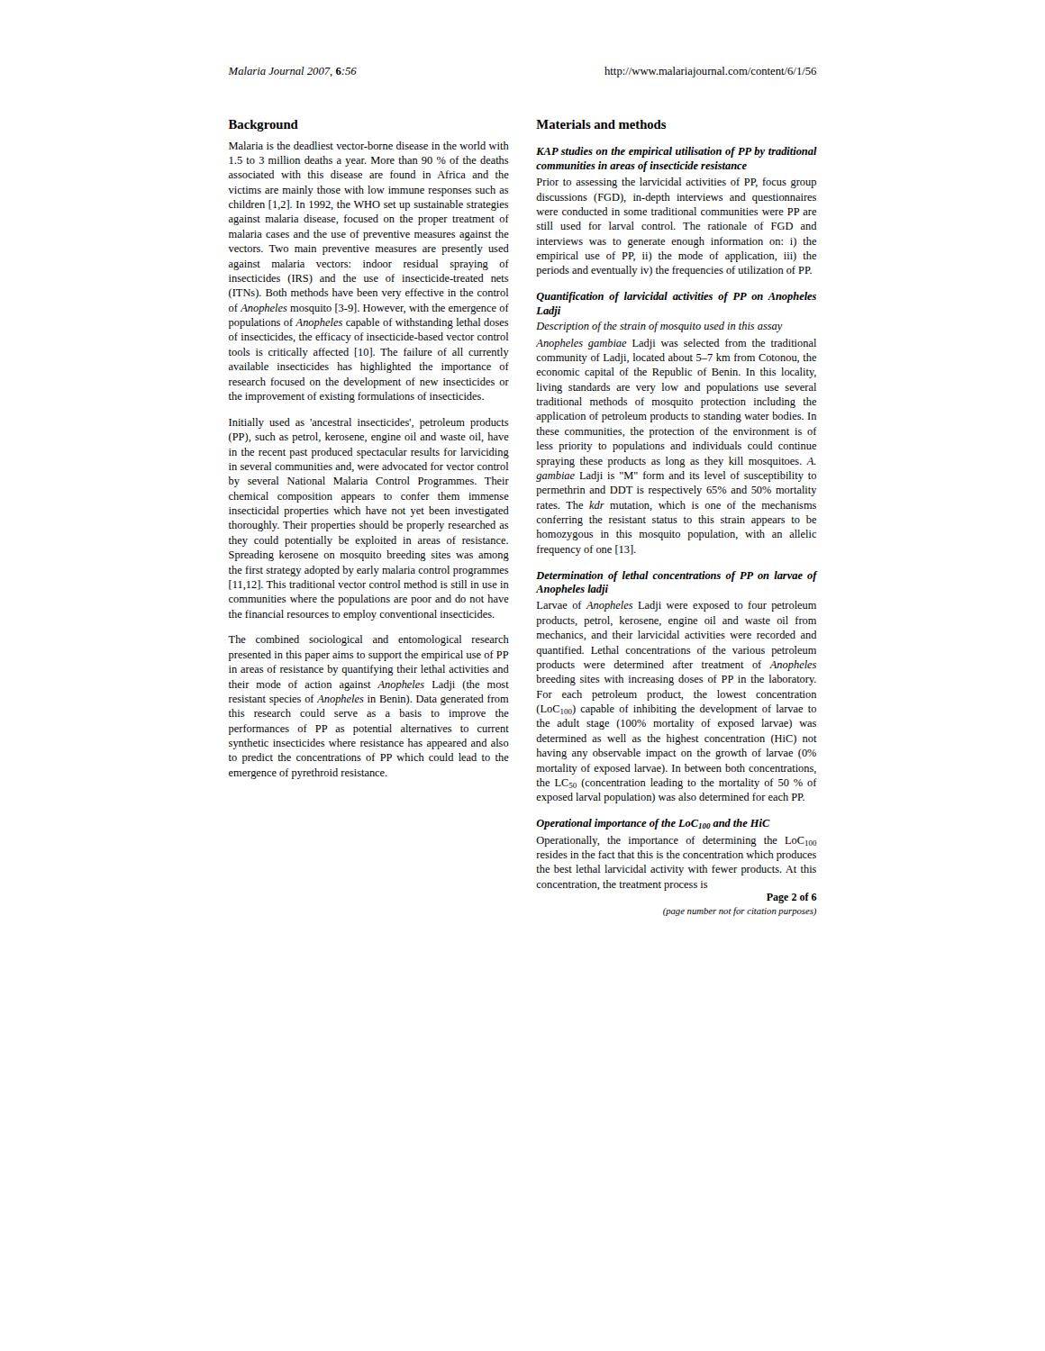Malaria Journal 2007, 6:56
http://www.malariajournal.com/content/6/1/56
Background
Malaria is the deadliest vector-borne disease in the world with 1.5 to 3 million deaths a year. More than 90 % of the deaths associated with this disease are found in Africa and the victims are mainly those with low immune responses such as children [1,2]. In 1992, the WHO set up sustainable strategies against malaria disease, focused on the proper treatment of malaria cases and the use of preventive measures against the vectors. Two main preventive measures are presently used against malaria vectors: indoor residual spraying of insecticides (IRS) and the use of insecticide-treated nets (ITNs). Both methods have been very effective in the control of Anopheles mosquito [3-9]. However, with the emergence of populations of Anopheles capable of withstanding lethal doses of insecticides, the efficacy of insecticide-based vector control tools is critically affected [10]. The failure of all currently available insecticides has highlighted the importance of research focused on the development of new insecticides or the improvement of existing formulations of insecticides.
Initially used as 'ancestral insecticides', petroleum products (PP), such as petrol, kerosene, engine oil and waste oil, have in the recent past produced spectacular results for larviciding in several communities and, were advocated for vector control by several National Malaria Control Programmes. Their chemical composition appears to confer them immense insecticidal properties which have not yet been investigated thoroughly. Their properties should be properly researched as they could potentially be exploited in areas of resistance. Spreading kerosene on mosquito breeding sites was among the first strategy adopted by early malaria control programmes [11,12]. This traditional vector control method is still in use in communities where the populations are poor and do not have the financial resources to employ conventional insecticides.
The combined sociological and entomological research presented in this paper aims to support the empirical use of PP in areas of resistance by quantifying their lethal activities and their mode of action against Anopheles Ladji (the most resistant species of Anopheles in Benin). Data generated from this research could serve as a basis to improve the performances of PP as potential alternatives to current synthetic insecticides where resistance has appeared and also to predict the concentrations of PP which could lead to the emergence of pyrethroid resistance.
Materials and methods
KAP studies on the empirical utilisation of PP by traditional communities in areas of insecticide resistance
Prior to assessing the larvicidal activities of PP, focus group discussions (FGD), in-depth interviews and questionnaires were conducted in some traditional communities were PP are still used for larval control. The rationale of FGD and interviews was to generate enough information on: i) the empirical use of PP, ii) the mode of application, iii) the periods and eventually iv) the frequencies of utilization of PP.
Quantification of larvicidal activities of PP on Anopheles Ladji
Description of the strain of mosquito used in this assay
Anopheles gambiae Ladji was selected from the traditional community of Ladji, located about 5–7 km from Cotonou, the economic capital of the Republic of Benin. In this locality, living standards are very low and populations use several traditional methods of mosquito protection including the application of petroleum products to standing water bodies. In these communities, the protection of the environment is of less priority to populations and individuals could continue spraying these products as long as they kill mosquitoes. A. gambiae Ladji is "M" form and its level of susceptibility to permethrin and DDT is respectively 65% and 50% mortality rates. The kdr mutation, which is one of the mechanisms conferring the resistant status to this strain appears to be homozygous in this mosquito population, with an allelic frequency of one [13].
Determination of lethal concentrations of PP on larvae of Anopheles ladji
Larvae of Anopheles Ladji were exposed to four petroleum products, petrol, kerosene, engine oil and waste oil from mechanics, and their larvicidal activities were recorded and quantified. Lethal concentrations of the various petroleum products were determined after treatment of Anopheles breeding sites with increasing doses of PP in the laboratory. For each petroleum product, the lowest concentration (LoC100) capable of inhibiting the development of larvae to the adult stage (100% mortality of exposed larvae) was determined as well as the highest concentration (HiC) not having any observable impact on the growth of larvae (0% mortality of exposed larvae). In between both concentrations, the LC50 (concentration leading to the mortality of 50 % of exposed larval population) was also determined for each PP.
Operational importance of the LoC100 and the HiC
Operationally, the importance of determining the LoC100 resides in the fact that this is the concentration which produces the best lethal larvicidal activity with fewer products. At this concentration, the treatment process is
Page 2 of 6
(page number not for citation purposes)